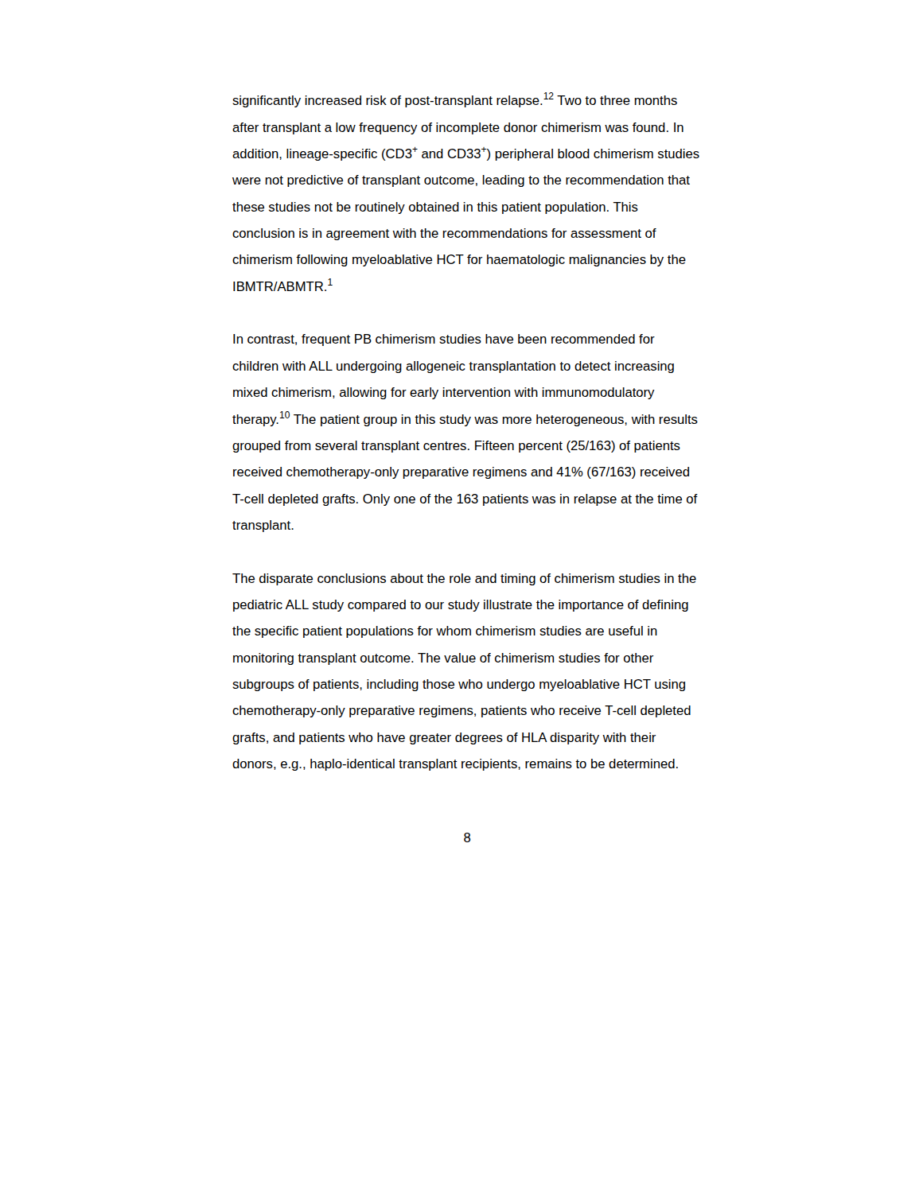significantly increased risk of post-transplant relapse.12 Two to three months after transplant a low frequency of incomplete donor chimerism was found. In addition, lineage-specific (CD3+ and CD33+) peripheral blood chimerism studies were not predictive of transplant outcome, leading to the recommendation that these studies not be routinely obtained in this patient population. This conclusion is in agreement with the recommendations for assessment of chimerism following myeloablative HCT for haematologic malignancies by the IBMTR/ABMTR.1
In contrast, frequent PB chimerism studies have been recommended for children with ALL undergoing allogeneic transplantation to detect increasing mixed chimerism, allowing for early intervention with immunomodulatory therapy.10 The patient group in this study was more heterogeneous, with results grouped from several transplant centres. Fifteen percent (25/163) of patients received chemotherapy-only preparative regimens and 41% (67/163) received T-cell depleted grafts. Only one of the 163 patients was in relapse at the time of transplant.
The disparate conclusions about the role and timing of chimerism studies in the pediatric ALL study compared to our study illustrate the importance of defining the specific patient populations for whom chimerism studies are useful in monitoring transplant outcome. The value of chimerism studies for other subgroups of patients, including those who undergo myeloablative HCT using chemotherapy-only preparative regimens, patients who receive T-cell depleted grafts, and patients who have greater degrees of HLA disparity with their donors, e.g., haplo-identical transplant recipients, remains to be determined.
8